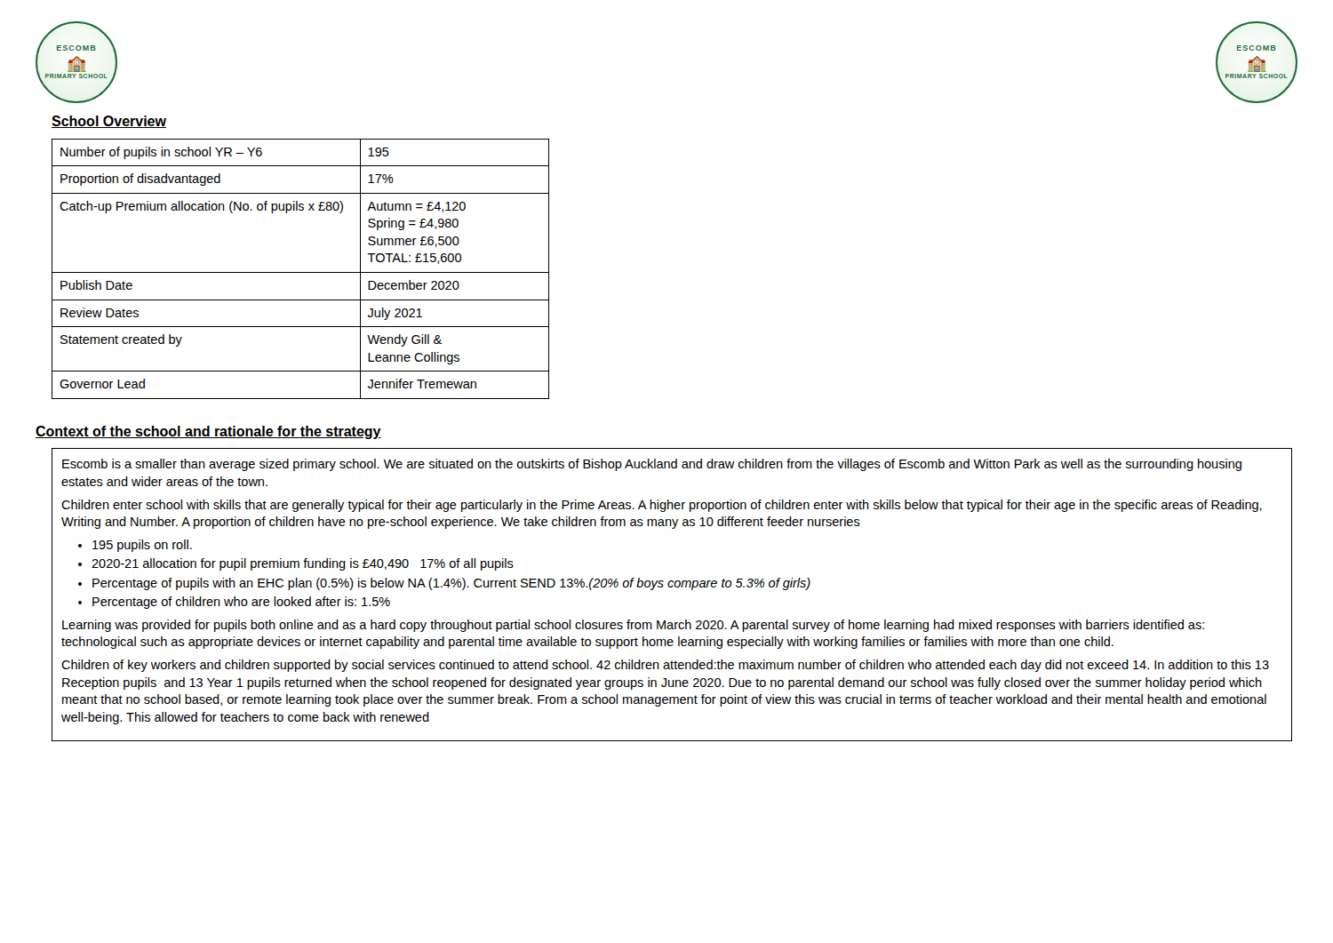ESCOMB
🏫
PRIMARY SCHOOL
ESCOMB
🏫
PRIMARY SCHOOL
School Overview
| Number of pupils in school YR – Y6 | 195 |
| Proportion of disadvantaged | 17% |
| Catch-up Premium allocation (No. of pupils x £80) | Autumn = £4,120 Spring = £4,980 Summer £6,500 TOTAL: £15,600 |
| Publish Date | December 2020 |
| Review Dates | July 2021 |
| Statement created by | Wendy Gill & Leanne Collings |
| Governor Lead | Jennifer Tremewan |
Context of the school and rationale for the strategy
Escomb is a smaller than average sized primary school. We are situated on the outskirts of Bishop Auckland and draw children from the villages of Escomb and Witton Park as well as the surrounding housing estates and wider areas of the town.
Children enter school with skills that are generally typical for their age particularly in the Prime Areas. A higher proportion of children enter with skills below that typical for their age in the specific areas of Reading, Writing and Number. A proportion of children have no pre-school experience. We take children from as many as 10 different feeder nurseries
195 pupils on roll.
2020-21 allocation for pupil premium funding is £40,490 17% of all pupils
Percentage of pupils with an EHC plan (0.5%) is below NA (1.4%). Current SEND 13%.(20% of boys compare to 5.3% of girls)
Percentage of children who are looked after is: 1.5%
Learning was provided for pupils both online and as a hard copy throughout partial school closures from March 2020. A parental survey of home learning had mixed responses with barriers identified as: technological such as appropriate devices or internet capability and parental time available to support home learning especially with working families or families with more than one child.
Children of key workers and children supported by social services continued to attend school. 42 children attended:the maximum number of children who attended each day did not exceed 14. In addition to this 13 Reception pupils and 13 Year 1 pupils returned when the school reopened for designated year groups in June 2020. Due to no parental demand our school was fully closed over the summer holiday period which meant that no school based, or remote learning took place over the summer break. From a school management for point of view this was crucial in terms of teacher workload and their mental health and emotional well-being. This allowed for teachers to come back with renewed